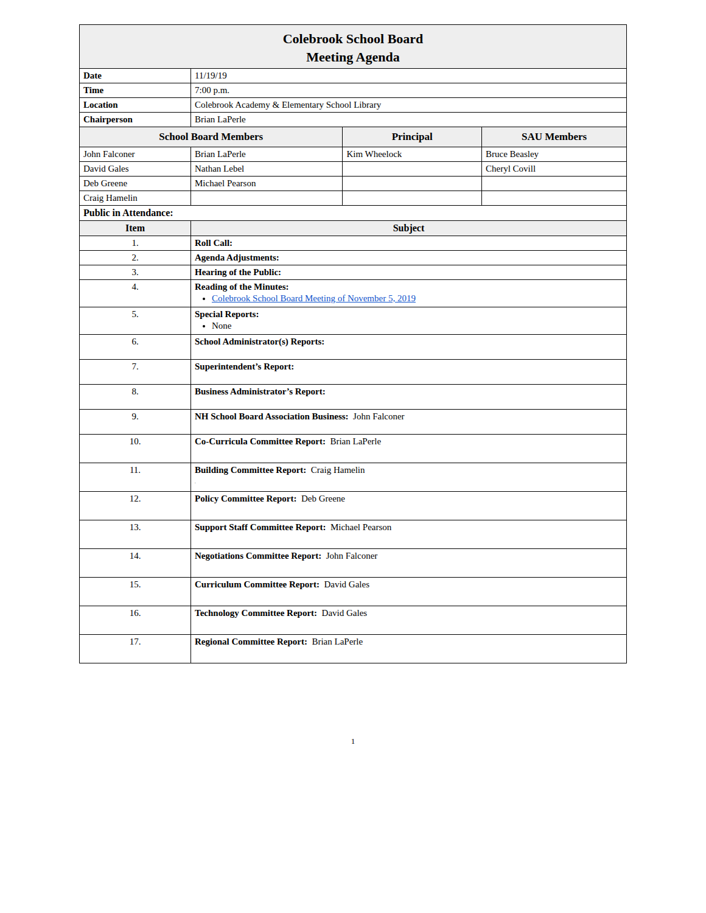| Colebrook School Board Meeting Agenda |
| Date | 11/19/19 |
| Time | 7:00 p.m. |
| Location | Colebrook Academy & Elementary School Library |
| Chairperson | Brian LaPerle |
| School Board Members | Principal | SAU Members |
| John Falconer | Brian LaPerle | Kim Wheelock | Bruce Beasley |
| David Gales | Nathan Lebel | | Cheryl Covill |
| Deb Greene | Michael Pearson | | |
| Craig Hamelin | | | |
| Public in Attendance: |
| Item | Subject |
| 1. | Roll Call: |
| 2. | Agenda Adjustments: |
| 3. | Hearing of the Public: |
| 4. | Reading of the Minutes: Colebrook School Board Meeting of November 5, 2019 |
| 5. | Special Reports: None |
| 6. | School Administrator(s) Reports: |
| 7. | Superintendent’s Report: |
| 8. | Business Administrator’s Report: |
| 9. | NH School Board Association Business: John Falconer |
| 10. | Co-Curricula Committee Report: Brian LaPerle |
| 11. | Building Committee Report: Craig Hamelin . |
| 12. | Policy Committee Report: Deb Greene |
| 13. | Support Staff Committee Report: Michael Pearson |
| 14. | Negotiations Committee Report: John Falconer |
| 15. | Curriculum Committee Report: David Gales |
| 16. | Technology Committee Report: David Gales |
| 17. | Regional Committee Report: Brian LaPerle |
1